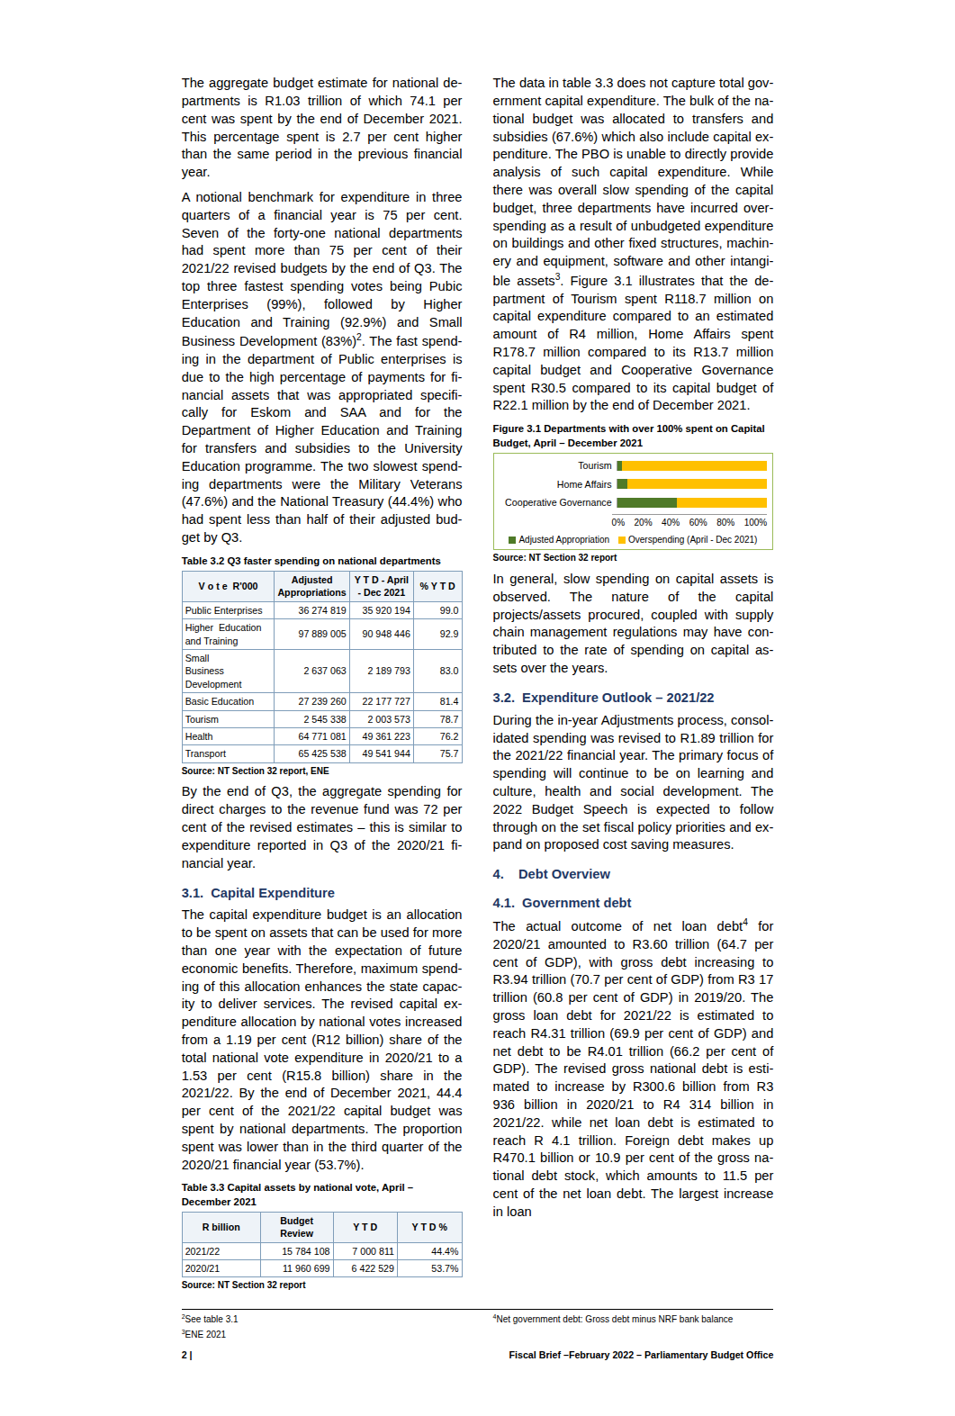The aggregate budget estimate for national departments is R1.03 trillion of which 74.1 per cent was spent by the end of December 2021. This percentage spent is 2.7 per cent higher than the same period in the previous financial year.
A notional benchmark for expenditure in three quarters of a financial year is 75 per cent. Seven of the forty-one national departments had spent more than 75 per cent of their 2021/22 revised budgets by the end of Q3. The top three fastest spending votes being Pubic Enterprises (99%), followed by Higher Education and Training (92.9%) and Small Business Development (83%)2. The fast spending in the department of Public enterprises is due to the high percentage of payments for financial assets that was appropriated specifically for Eskom and SAA and for the Department of Higher Education and Training for transfers and subsidies to the University Education programme. The two slowest spending departments were the Military Veterans (47.6%) and the National Treasury (44.4%) who had spent less than half of their adjusted budget by Q3.
Table 3.2 Q3 faster spending on national departments
| V o t e R'000 | Adjusted Appropriations | Y T D - April - Dec 2021 | % Y T D |
| --- | --- | --- | --- |
| Public Enterprises | 36 274 819 | 35 920 194 | 99.0 |
| Higher Education and Training | 97 889 005 | 90 948 446 | 92.9 |
| Small Business Development | 2 637 063 | 2 189 793 | 83.0 |
| Basic Education | 27 239 260 | 22 177 727 | 81.4 |
| Tourism | 2 545 338 | 2 003 573 | 78.7 |
| Health | 64 771 081 | 49 361 223 | 76.2 |
| Transport | 65 425 538 | 49 541 944 | 75.7 |
Source: NT Section 32 report, ENE
By the end of Q3, the aggregate spending for direct charges to the revenue fund was 72 per cent of the revised estimates – this is similar to expenditure reported in Q3 of the 2020/21 financial year.
3.1. Capital Expenditure
The capital expenditure budget is an allocation to be spent on assets that can be used for more than one year with the expectation of future economic benefits. Therefore, maximum spending of this allocation enhances the state capacity to deliver services. The revised capital expenditure allocation by national votes increased from a 1.19 per cent (R12 billion) share of the total national vote expenditure in 2020/21 to a 1.53 per cent (R15.8 billion) share in the 2021/22. By the end of December 2021, 44.4 per cent of the 2021/22 capital budget was spent by national departments. The proportion spent was lower than in the third quarter of the 2020/21 financial year (53.7%).
Table 3.3 Capital assets by national vote, April – December 2021
| R billion | Budget Review | Y T D | Y T D % |
| --- | --- | --- | --- |
| 2021/22 | 15 784 108 | 7 000 811 | 44.4% |
| 2020/21 | 11 960 699 | 6 422 529 | 53.7% |
Source: NT Section 32 report
The data in table 3.3 does not capture total government capital expenditure. The bulk of the national budget was allocated to transfers and subsidies (67.6%) which also include capital expenditure. The PBO is unable to directly provide analysis of such capital expenditure. While there was overall slow spending of the capital budget, three departments have incurred overspending as a result of unbudgeted expenditure on buildings and other fixed structures, machinery and equipment, software and other intangible assets3. Figure 3.1 illustrates that the department of Tourism spent R118.7 million on capital expenditure compared to an estimated amount of R4 million, Home Affairs spent R178.7 million compared to its R13.7 million capital budget and Cooperative Governance spent R30.5 compared to its capital budget of R22.1 million by the end of December 2021.
Figure 3.1 Departments with over 100% spent on Capital Budget, April – December 2021
Tourism
Home Affairs
Cooperative Governance
0% 20% 40% 60% 80% 100%
Adjusted Appropriation Overspending (April - Dec 2021)
Source: NT Section 32 report
In general, slow spending on capital assets is observed. The nature of the capital projects/assets procured, coupled with supply chain management regulations may have contributed to the rate of spending on capital assets over the years.
3.2. Expenditure Outlook – 2021/22
During the in-year Adjustments process, consolidated spending was revised to R1.89 trillion for the 2021/22 financial year. The primary focus of spending will continue to be on learning and culture, health and social development. The 2022 Budget Speech is expected to follow through on the set fiscal policy priorities and expand on proposed cost saving measures.
4. Debt Overview
4.1. Government debt
The actual outcome of net loan debt4 for 2020/21 amounted to R3.60 trillion (64.7 per cent of GDP), with gross debt increasing to R3.94 trillion (70.7 per cent of GDP) from R3 17 trillion (60.8 per cent of GDP) in 2019/20. The gross loan debt for 2021/22 is estimated to reach R4.31 trillion (69.9 per cent of GDP) and net debt to be R4.01 trillion (66.2 per cent of GDP). The revised gross national debt is estimated to increase by R300.6 billion from R3 936 billion in 2020/21 to R4 314 billion in 2021/22. while net loan debt is estimated to reach R 4.1 trillion. Foreign debt makes up R470.1 billion or 10.9 per cent of the gross national debt stock, which amounts to 11.5 per cent of the net loan debt. The largest increase in loan
2See table 3.1
3ENE 2021
4Net government debt: Gross debt minus NRF bank balance
2 |
Fiscal Brief –February 2022 – Parliamentary Budget Office